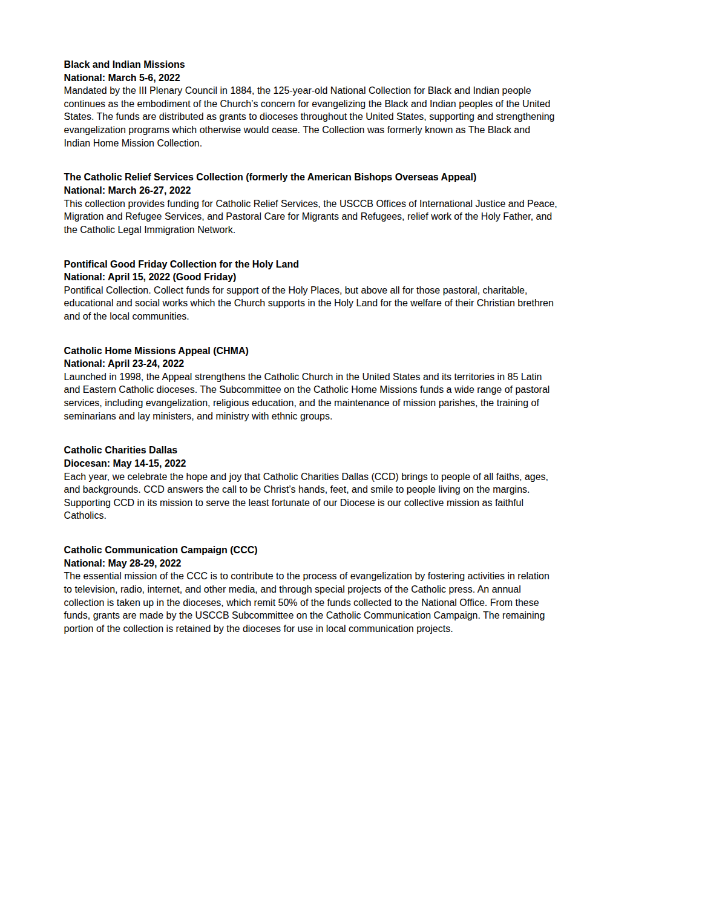Black and Indian Missions
National: March 5-6, 2022
Mandated by the III Plenary Council in 1884, the 125-year-old National Collection for Black and Indian people continues as the embodiment of the Church’s concern for evangelizing the Black and Indian peoples of the United States. The funds are distributed as grants to dioceses throughout the United States, supporting and strengthening evangelization programs which otherwise would cease. The Collection was formerly known as The Black and Indian Home Mission Collection.
The Catholic Relief Services Collection (formerly the American Bishops Overseas Appeal)
National: March 26-27, 2022
This collection provides funding for Catholic Relief Services, the USCCB Offices of International Justice and Peace, Migration and Refugee Services, and Pastoral Care for Migrants and Refugees, relief work of the Holy Father, and the Catholic Legal Immigration Network.
Pontifical Good Friday Collection for the Holy Land
National: April 15, 2022 (Good Friday)
Pontifical Collection. Collect funds for support of the Holy Places, but above all for those pastoral, charitable, educational and social works which the Church supports in the Holy Land for the welfare of their Christian brethren and of the local communities.
Catholic Home Missions Appeal (CHMA)
National: April 23-24, 2022
Launched in 1998, the Appeal strengthens the Catholic Church in the United States and its territories in 85 Latin and Eastern Catholic dioceses. The Subcommittee on the Catholic Home Missions funds a wide range of pastoral services, including evangelization, religious education, and the maintenance of mission parishes, the training of seminarians and lay ministers, and ministry with ethnic groups.
Catholic Charities Dallas
Diocesan: May 14-15, 2022
Each year, we celebrate the hope and joy that Catholic Charities Dallas (CCD) brings to people of all faiths, ages, and backgrounds. CCD answers the call to be Christ’s hands, feet, and smile to people living on the margins. Supporting CCD in its mission to serve the least fortunate of our Diocese is our collective mission as faithful Catholics.
Catholic Communication Campaign (CCC)
National: May 28-29, 2022
The essential mission of the CCC is to contribute to the process of evangelization by fostering activities in relation to television, radio, internet, and other media, and through special projects of the Catholic press. An annual collection is taken up in the dioceses, which remit 50% of the funds collected to the National Office. From these funds, grants are made by the USCCB Subcommittee on the Catholic Communication Campaign. The remaining portion of the collection is retained by the dioceses for use in local communication projects.